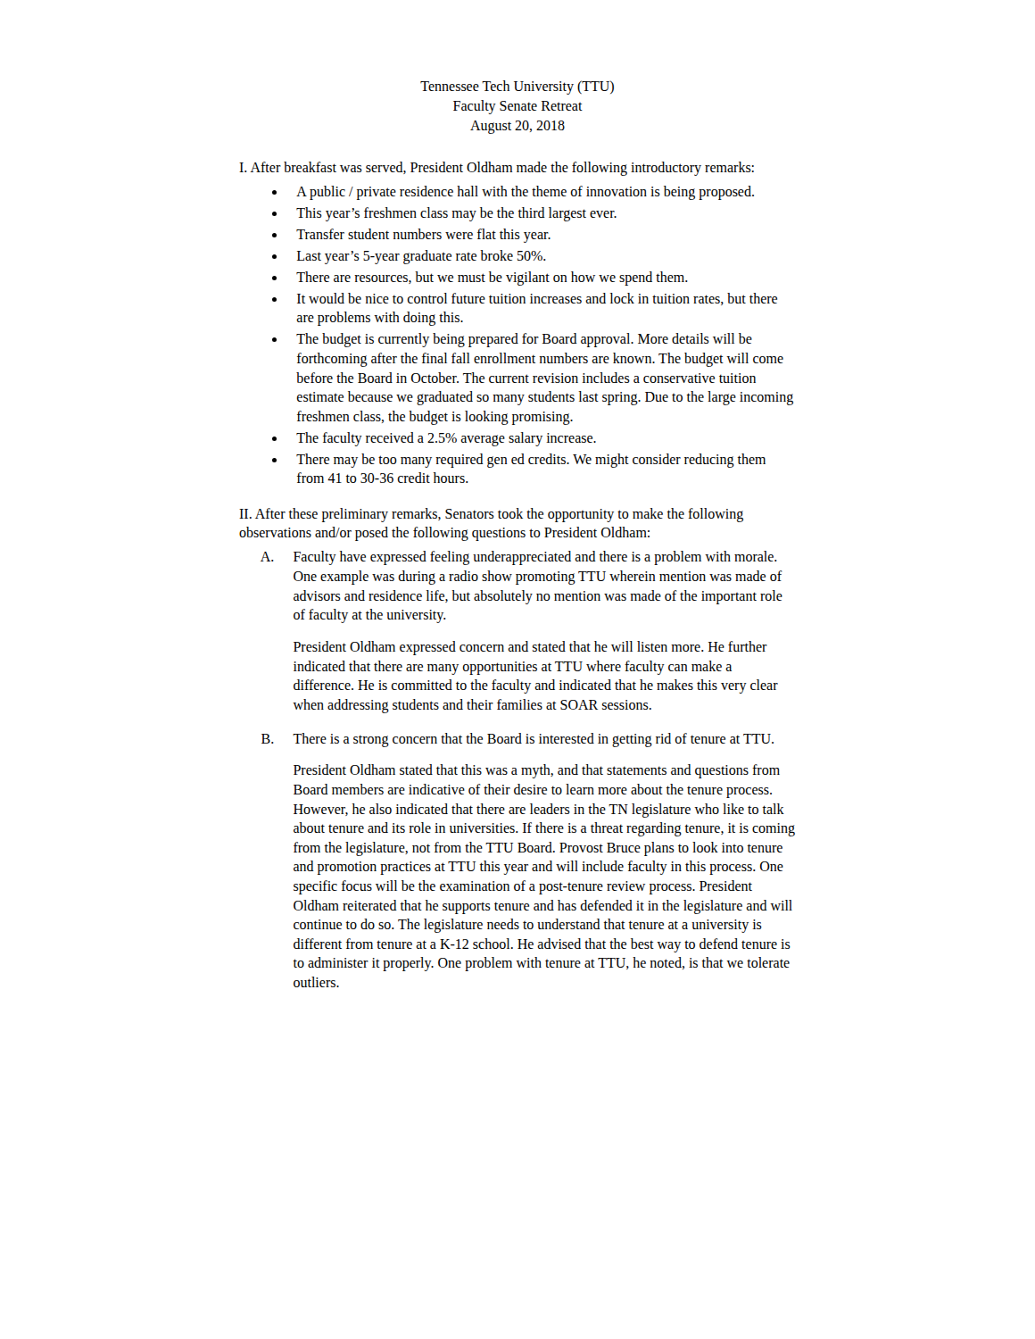Tennessee Tech University (TTU)
Faculty Senate Retreat
August 20, 2018
I. After breakfast was served, President Oldham made the following introductory remarks:
A public / private residence hall with the theme of innovation is being proposed.
This year’s freshmen class may be the third largest ever.
Transfer student numbers were flat this year.
Last year’s 5-year graduate rate broke 50%.
There are resources, but we must be vigilant on how we spend them.
It would be nice to control future tuition increases and lock in tuition rates, but there are problems with doing this.
The budget is currently being prepared for Board approval. More details will be forthcoming after the final fall enrollment numbers are known. The budget will come before the Board in October. The current revision includes a conservative tuition estimate because we graduated so many students last spring. Due to the large incoming freshmen class, the budget is looking promising.
The faculty received a 2.5% average salary increase.
There may be too many required gen ed credits. We might consider reducing them from 41 to 30-36 credit hours.
II. After these preliminary remarks, Senators took the opportunity to make the following observations and/or posed the following questions to President Oldham:
Faculty have expressed feeling underappreciated and there is a problem with morale. One example was during a radio show promoting TTU wherein mention was made of advisors and residence life, but absolutely no mention was made of the important role of faculty at the university.
President Oldham expressed concern and stated that he will listen more. He further indicated that there are many opportunities at TTU where faculty can make a difference. He is committed to the faculty and indicated that he makes this very clear when addressing students and their families at SOAR sessions.
There is a strong concern that the Board is interested in getting rid of tenure at TTU.
President Oldham stated that this was a myth, and that statements and questions from Board members are indicative of their desire to learn more about the tenure process. However, he also indicated that there are leaders in the TN legislature who like to talk about tenure and its role in universities. If there is a threat regarding tenure, it is coming from the legislature, not from the TTU Board. Provost Bruce plans to look into tenure and promotion practices at TTU this year and will include faculty in this process. One specific focus will be the examination of a post-tenure review process. President Oldham reiterated that he supports tenure and has defended it in the legislature and will continue to do so. The legislature needs to understand that tenure at a university is different from tenure at a K-12 school. He advised that the best way to defend tenure is to administer it properly. One problem with tenure at TTU, he noted, is that we tolerate outliers.